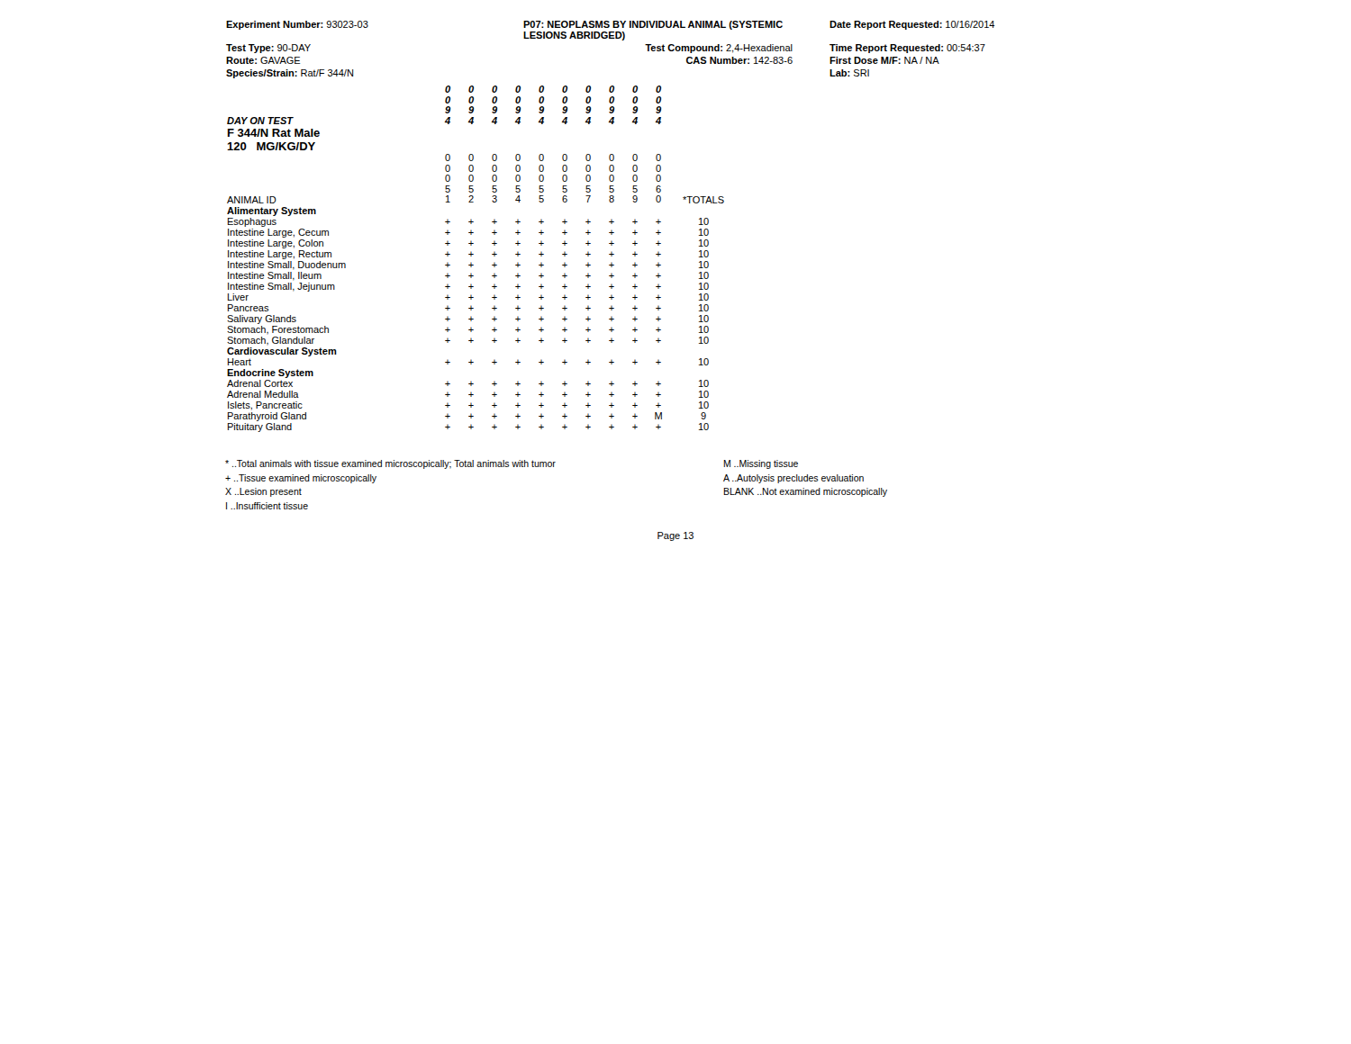| Experiment Number: 93023-03 | P07: NEOPLASMS BY INDIVIDUAL ANIMAL (SYSTEMIC LESIONS ABRIDGED) | Date Report Requested: 10/16/2014 |
| Test Type: 90-DAY | Test Compound: 2,4-Hexadienal | Time Report Requested: 00:54:37 |
| Route: GAVAGE | CAS Number: 142-83-6 | First Dose M/F: NA / NA |
| Species/Strain: Rat/F 344/N | | Lab: SRI |
| DAY ON TEST | 0 0 9 4 | 0 0 9 4 | 0 0 9 4 | 0 0 9 4 | 0 0 9 4 | 0 0 9 4 | 0 0 9 4 | 0 0 9 4 | 0 0 9 4 | 0 0 9 4 | |
| F 344/N Rat Male 120 MG/KG/DY | |
| ANIMAL ID | 0 0 0 5 1 | 0 0 0 5 2 | 0 0 0 5 3 | 0 0 0 5 4 | 0 0 0 5 5 | 0 0 0 5 6 | 0 0 0 5 7 | 0 0 0 5 8 | 0 0 0 5 9 | 0 0 0 6 0 | *TOTALS |
| Alimentary System |
| Esophagus | + | + | + | + | + | + | + | + | + | + | 10 |
| Intestine Large, Cecum | + | + | + | + | + | + | + | + | + | + | 10 |
| Intestine Large, Colon | + | + | + | + | + | + | + | + | + | + | 10 |
| Intestine Large, Rectum | + | + | + | + | + | + | + | + | + | + | 10 |
| Intestine Small, Duodenum | + | + | + | + | + | + | + | + | + | + | 10 |
| Intestine Small, Ileum | + | + | + | + | + | + | + | + | + | + | 10 |
| Intestine Small, Jejunum | + | + | + | + | + | + | + | + | + | + | 10 |
| Liver | + | + | + | + | + | + | + | + | + | + | 10 |
| Pancreas | + | + | + | + | + | + | + | + | + | + | 10 |
| Salivary Glands | + | + | + | + | + | + | + | + | + | + | 10 |
| Stomach, Forestomach | + | + | + | + | + | + | + | + | + | + | 10 |
| Stomach, Glandular | + | + | + | + | + | + | + | + | + | + | 10 |
| Cardiovascular System |
| Heart | + | + | + | + | + | + | + | + | + | + | 10 |
| Endocrine System |
| Adrenal Cortex | + | + | + | + | + | + | + | + | + | + | 10 |
| Adrenal Medulla | + | + | + | + | + | + | + | + | + | + | 10 |
| Islets, Pancreatic | + | + | + | + | + | + | + | + | + | + | 10 |
| Parathyroid Gland | + | + | + | + | + | + | + | + | + | M | 9 |
| Pituitary Gland | + | + | + | + | + | + | + | + | + | + | 10 |
* ..Total animals with tissue examined microscopically; Total animals with tumor
+ ..Tissue examined microscopically
X ..Lesion present
I ..Insufficient tissue
M ..Missing tissue
A ..Autolysis precludes evaluation
BLANK ..Not examined microscopically
Page 13